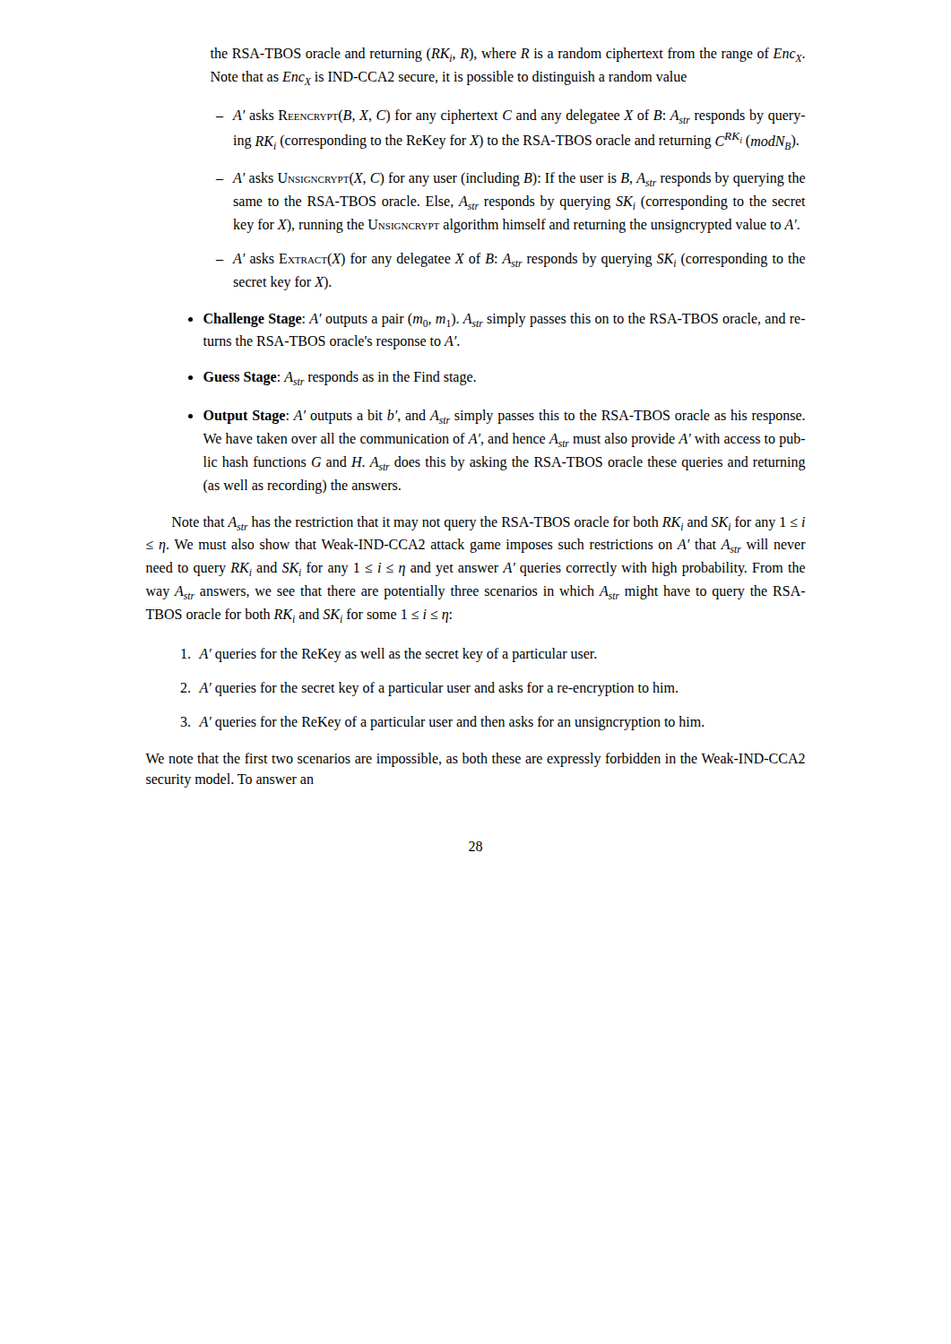the RSA-TBOS oracle and returning (RKi, R), where R is a random ciphertext from the range of EncX. Note that as EncX is IND-CCA2 secure, it is possible to distinguish a random value
A′ asks Reencrypt(B, X, C) for any ciphertext C and any delegatee X of B: Astr responds by querying RKi (corresponding to the ReKey for X) to the RSA-TBOS oracle and returning CRKi (modNB).
A′ asks Unsigncrypt(X, C) for any user (including B): If the user is B, Astr responds by querying the same to the RSA-TBOS oracle. Else, Astr responds by querying SKi (corresponding to the secret key for X), running the Unsigncrypt algorithm himself and returning the unsigncrypted value to A′.
A′ asks Extract(X) for any delegatee X of B: Astr responds by querying SKi (corresponding to the secret key for X).
Challenge Stage: A′ outputs a pair (m0, m1). Astr simply passes this on to the RSA-TBOS oracle, and returns the RSA-TBOS oracle's response to A′.
Guess Stage: Astr responds as in the Find stage.
Output Stage: A′ outputs a bit b′, and Astr simply passes this to the RSA-TBOS oracle as his response. We have taken over all the communication of A′, and hence Astr must also provide A′ with access to public hash functions G and H. Astr does this by asking the RSA-TBOS oracle these queries and returning (as well as recording) the answers.
Note that Astr has the restriction that it may not query the RSA-TBOS oracle for both RKi and SKi for any 1 ≤ i ≤ η. We must also show that Weak-IND-CCA2 attack game imposes such restrictions on A′ that Astr will never need to query RKi and SKi for any 1 ≤ i ≤ η and yet answer A′ queries correctly with high probability. From the way Astr answers, we see that there are potentially three scenarios in which Astr might have to query the RSA-TBOS oracle for both RKi and SKi for some 1 ≤ i ≤ η:
A′ queries for the ReKey as well as the secret key of a particular user.
A′ queries for the secret key of a particular user and asks for a re-encryption to him.
A′ queries for the ReKey of a particular user and then asks for an unsigncryption to him.
We note that the first two scenarios are impossible, as both these are expressly forbidden in the Weak-IND-CCA2 security model. To answer an
28